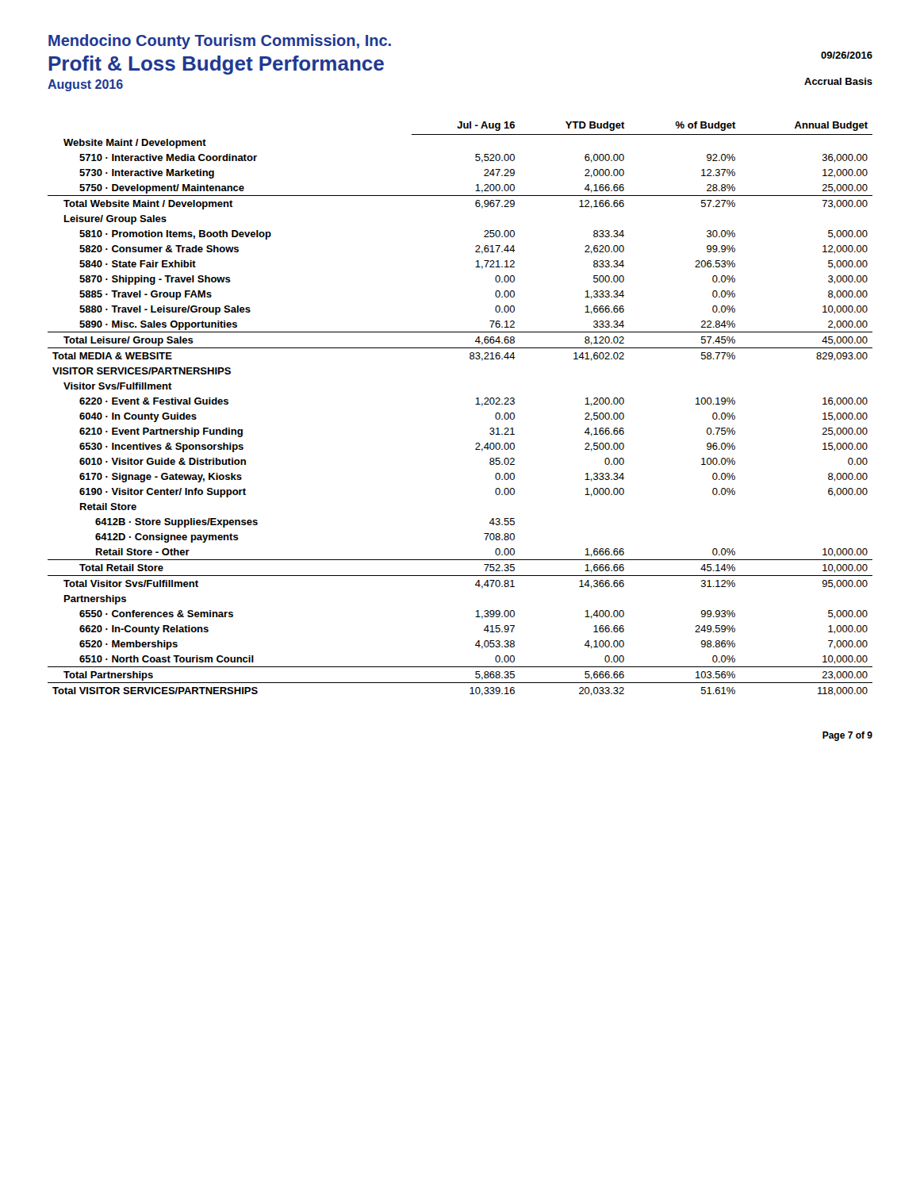Mendocino County Tourism Commission, Inc.
Profit & Loss Budget Performance
August 2016
09/26/2016
Accrual Basis
| | Jul - Aug 16 | YTD Budget | % of Budget | Annual Budget |
| --- | --- | --- | --- | --- |
| Website Maint / Development | | | | |
| 5710 · Interactive Media Coordinator | 5,520.00 | 6,000.00 | 92.0% | 36,000.00 |
| 5730 · Interactive Marketing | 247.29 | 2,000.00 | 12.37% | 12,000.00 |
| 5750 · Development/ Maintenance | 1,200.00 | 4,166.66 | 28.8% | 25,000.00 |
| Total Website Maint / Development | 6,967.29 | 12,166.66 | 57.27% | 73,000.00 |
| Leisure/ Group Sales | | | | |
| 5810 · Promotion Items, Booth Develop | 250.00 | 833.34 | 30.0% | 5,000.00 |
| 5820 · Consumer & Trade Shows | 2,617.44 | 2,620.00 | 99.9% | 12,000.00 |
| 5840 · State Fair Exhibit | 1,721.12 | 833.34 | 206.53% | 5,000.00 |
| 5870 · Shipping - Travel Shows | 0.00 | 500.00 | 0.0% | 3,000.00 |
| 5885 · Travel - Group FAMs | 0.00 | 1,333.34 | 0.0% | 8,000.00 |
| 5880 · Travel - Leisure/Group Sales | 0.00 | 1,666.66 | 0.0% | 10,000.00 |
| 5890 · Misc. Sales Opportunities | 76.12 | 333.34 | 22.84% | 2,000.00 |
| Total Leisure/ Group Sales | 4,664.68 | 8,120.02 | 57.45% | 45,000.00 |
| Total MEDIA & WEBSITE | 83,216.44 | 141,602.02 | 58.77% | 829,093.00 |
| VISITOR SERVICES/PARTNERSHIPS | | | | |
| Visitor Svs/Fulfillment | | | | |
| 6220 · Event & Festival Guides | 1,202.23 | 1,200.00 | 100.19% | 16,000.00 |
| 6040 · In County Guides | 0.00 | 2,500.00 | 0.0% | 15,000.00 |
| 6210 · Event Partnership Funding | 31.21 | 4,166.66 | 0.75% | 25,000.00 |
| 6530 · Incentives & Sponsorships | 2,400.00 | 2,500.00 | 96.0% | 15,000.00 |
| 6010 · Visitor Guide & Distribution | 85.02 | 0.00 | 100.0% | 0.00 |
| 6170 · Signage - Gateway, Kiosks | 0.00 | 1,333.34 | 0.0% | 8,000.00 |
| 6190 · Visitor Center/ Info Support | 0.00 | 1,000.00 | 0.0% | 6,000.00 |
| Retail Store | | | | |
| 6412B · Store Supplies/Expenses | 43.55 | | | |
| 6412D · Consignee payments | 708.80 | | | |
| Retail Store - Other | 0.00 | 1,666.66 | 0.0% | 10,000.00 |
| Total Retail Store | 752.35 | 1,666.66 | 45.14% | 10,000.00 |
| Total Visitor Svs/Fulfillment | 4,470.81 | 14,366.66 | 31.12% | 95,000.00 |
| Partnerships | | | | |
| 6550 · Conferences & Seminars | 1,399.00 | 1,400.00 | 99.93% | 5,000.00 |
| 6620 · In-County Relations | 415.97 | 166.66 | 249.59% | 1,000.00 |
| 6520 · Memberships | 4,053.38 | 4,100.00 | 98.86% | 7,000.00 |
| 6510 · North Coast Tourism Council | 0.00 | 0.00 | 0.0% | 10,000.00 |
| Total Partnerships | 5,868.35 | 5,666.66 | 103.56% | 23,000.00 |
| Total VISITOR SERVICES/PARTNERSHIPS | 10,339.16 | 20,033.32 | 51.61% | 118,000.00 |
Page 7 of 9